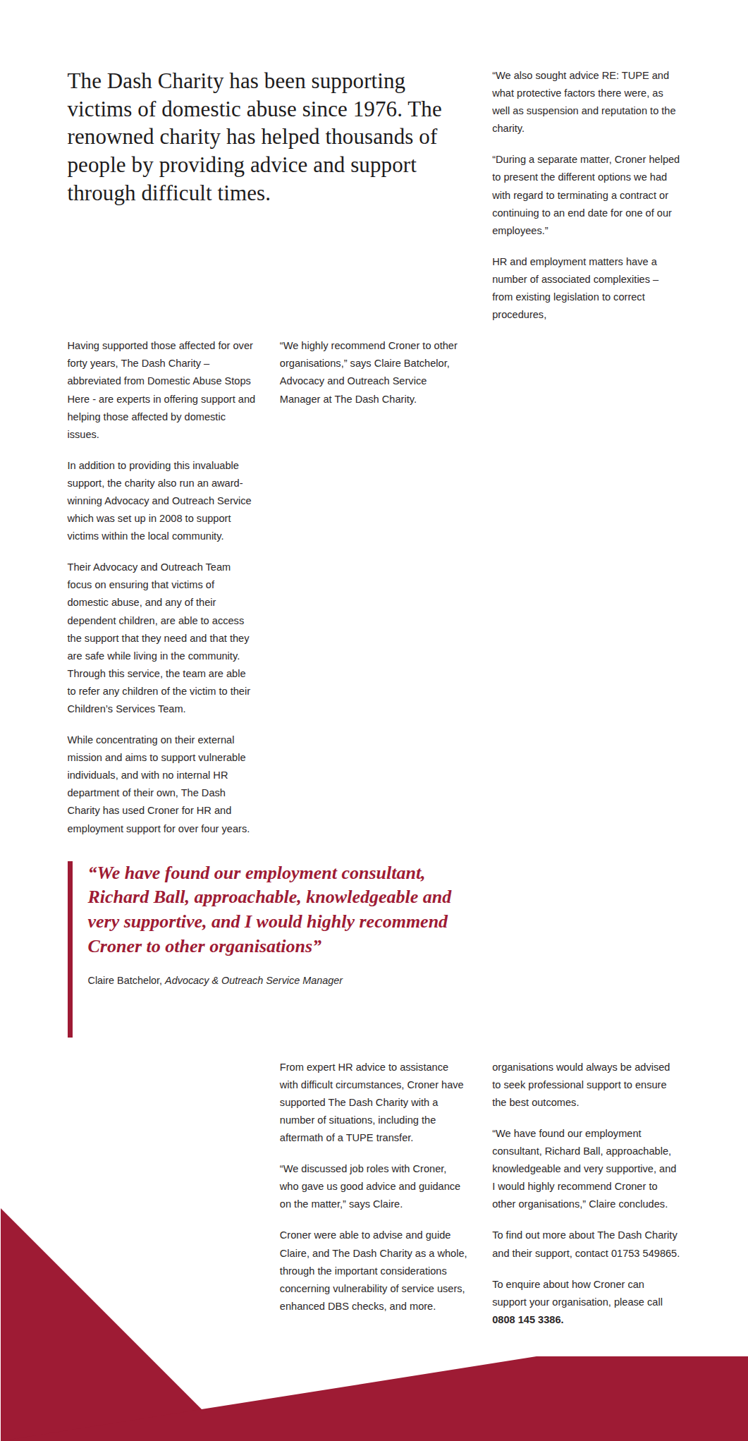The Dash Charity has been supporting victims of domestic abuse since 1976. The renowned charity has helped thousands of people by providing advice and support through difficult times.
“We also sought advice RE: TUPE and what protective factors there were, as well as suspension and reputation to the charity.
“During a separate matter, Croner helped to present the different options we had with regard to terminating a contract or continuing to an end date for one of our employees.”
HR and employment matters have a number of associated complexities – from existing legislation to correct procedures,
Having supported those affected for over forty years, The Dash Charity – abbreviated from Domestic Abuse Stops Here - are experts in offering support and helping those affected by domestic issues.
In addition to providing this invaluable support, the charity also run an award-winning Advocacy and Outreach Service which was set up in 2008 to support victims within the local community.
Their Advocacy and Outreach Team focus on ensuring that victims of domestic abuse, and any of their dependent children, are able to access the support that they need and that they are safe while living in the community. Through this service, the team are able to refer any children of the victim to their Children’s Services Team.
While concentrating on their external mission and aims to support vulnerable individuals, and with no internal HR department of their own, The Dash Charity has used Croner for HR and employment support for over four years.
“We highly recommend Croner to other organisations,” says Claire Batchelor, Advocacy and Outreach Service Manager at The Dash Charity.
“We have found our employment consultant, Richard Ball, approachable, knowledgeable and very supportive, and I would highly recommend Croner to other organisations”
Claire Batchelor, Advocacy & Outreach Service Manager
From expert HR advice to assistance with difficult circumstances, Croner have supported The Dash Charity with a number of situations, including the aftermath of a TUPE transfer.
“We discussed job roles with Croner, who gave us good advice and guidance on the matter,” says Claire.
Croner were able to advise and guide Claire, and The Dash Charity as a whole, through the important considerations concerning vulnerability of service users, enhanced DBS checks, and more.
organisations would always be advised to seek professional support to ensure the best outcomes.
“We have found our employment consultant, Richard Ball, approachable, knowledgeable and very supportive, and I would highly recommend Croner to other organisations,” Claire concludes.
To find out more about The Dash Charity and their support, contact 01753 549865.
To enquire about how Croner can support your organisation, please call 0808 145 3386.